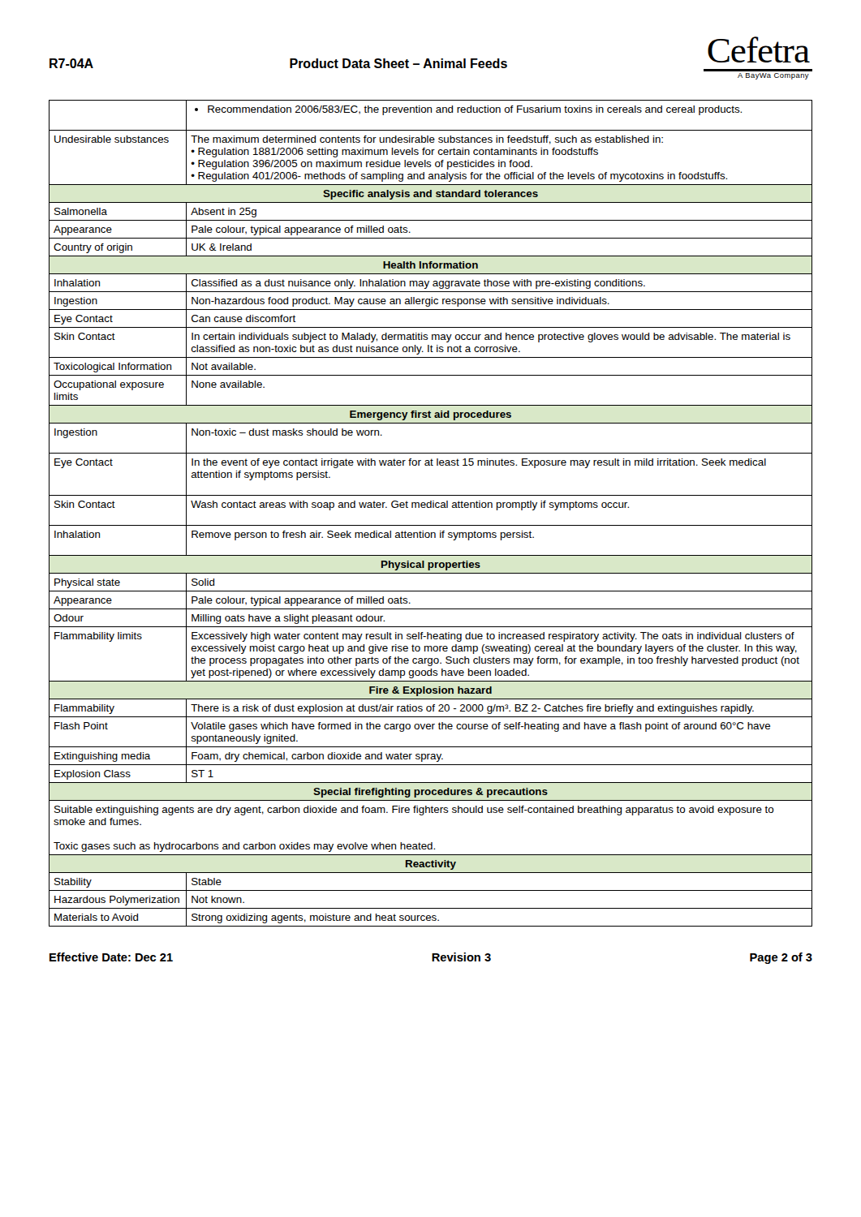R7-04A
Product Data Sheet – Animal Feeds
Cefetra
A BayWa Company
| | Recommendation 2006/583/EC, the prevention and reduction of Fusarium toxins in cereals and cereal products. |
| Undesirable substances | The maximum determined contents for undesirable substances in feedstuff, such as established in: • Regulation 1881/2006 setting maximum levels for certain contaminants in foodstuffs • Regulation 396/2005 on maximum residue levels of pesticides in food. • Regulation 401/2006- methods of sampling and analysis for the official of the levels of mycotoxins in foodstuffs. |
| Specific analysis and standard tolerances |
| Salmonella | Absent in 25g |
| Appearance | Pale colour, typical appearance of milled oats. |
| Country of origin | UK & Ireland |
| Health Information |
| Inhalation | Classified as a dust nuisance only. Inhalation may aggravate those with pre-existing conditions. |
| Ingestion | Non-hazardous food product. May cause an allergic response with sensitive individuals. |
| Eye Contact | Can cause discomfort |
| Skin Contact | In certain individuals subject to Malady, dermatitis may occur and hence protective gloves would be advisable. The material is classified as non-toxic but as dust nuisance only. It is not a corrosive. |
| Toxicological Information | Not available. |
| Occupational exposure limits | None available. |
| Emergency first aid procedures |
| Ingestion | Non-toxic – dust masks should be worn. |
| Eye Contact | In the event of eye contact irrigate with water for at least 15 minutes. Exposure may result in mild irritation. Seek medical attention if symptoms persist. |
| Skin Contact | Wash contact areas with soap and water. Get medical attention promptly if symptoms occur. |
| Inhalation | Remove person to fresh air. Seek medical attention if symptoms persist. |
| Physical properties |
| Physical state | Solid |
| Appearance | Pale colour, typical appearance of milled oats. |
| Odour | Milling oats have a slight pleasant odour. |
| Flammability limits | Excessively high water content may result in self-heating due to increased respiratory activity. The oats in individual clusters of excessively moist cargo heat up and give rise to more damp (sweating) cereal at the boundary layers of the cluster. In this way, the process propagates into other parts of the cargo. Such clusters may form, for example, in too freshly harvested product (not yet post-ripened) or where excessively damp goods have been loaded. |
| Fire & Explosion hazard |
| Flammability | There is a risk of dust explosion at dust/air ratios of 20 - 2000 g/m³. BZ 2- Catches fire briefly and extinguishes rapidly. |
| Flash Point | Volatile gases which have formed in the cargo over the course of self-heating and have a flash point of around 60°C have spontaneously ignited. |
| Extinguishing media | Foam, dry chemical, carbon dioxide and water spray. |
| Explosion Class | ST 1 |
| Special firefighting procedures & precautions |
| Suitable extinguishing agents are dry agent, carbon dioxide and foam. Fire fighters should use self-contained breathing apparatus to avoid exposure to smoke and fumes. Toxic gases such as hydrocarbons and carbon oxides may evolve when heated. |
| Reactivity |
| Stability | Stable |
| Hazardous Polymerization | Not known. |
| Materials to Avoid | Strong oxidizing agents, moisture and heat sources. |
Effective Date: Dec 21
Revision 3
Page 2 of 3